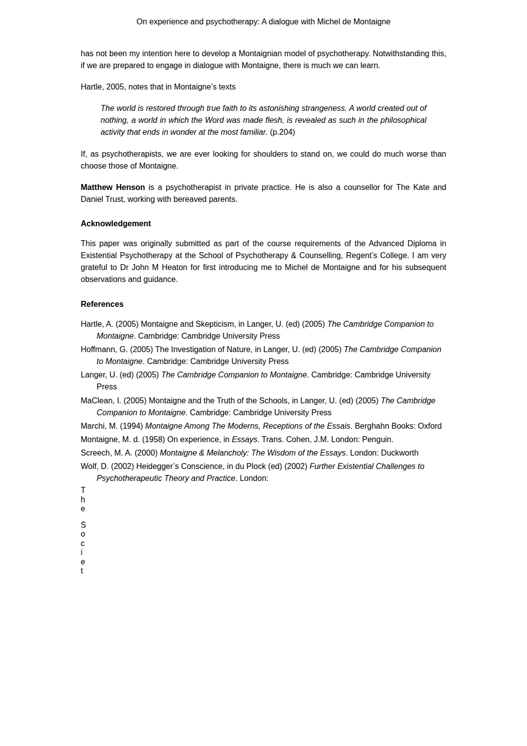On experience and psychotherapy: A dialogue with Michel de Montaigne
has not been my intention here to develop a Montaignian model of psychotherapy. Notwithstanding this, if we are prepared to engage in dialogue with Montaigne, there is much we can learn.
Hartle, 2005, notes that in Montaigne’s texts
The world is restored through true faith to its astonishing strangeness. A world created out of nothing, a world in which the Word was made flesh, is revealed as such in the philosophical activity that ends in wonder at the most familiar. (p.204)
If, as psychotherapists, we are ever looking for shoulders to stand on, we could do much worse than choose those of Montaigne.
Matthew Henson is a psychotherapist in private practice. He is also a counsellor for The Kate and Daniel Trust, working with bereaved parents.
Acknowledgement
This paper was originally submitted as part of the course requirements of the Advanced Diploma in Existential Psychotherapy at the School of Psychotherapy & Counselling, Regent’s College. I am very grateful to Dr John M Heaton for first introducing me to Michel de Montaigne and for his subsequent observations and guidance.
References
Hartle, A. (2005) Montaigne and Skepticism, in Langer, U. (ed) (2005) The Cambridge Companion to Montaigne. Cambridge: Cambridge University Press
Hoffmann, G. (2005) The Investigation of Nature, in Langer, U. (ed) (2005) The Cambridge Companion to Montaigne. Cambridge: Cambridge University Press
Langer, U. (ed) (2005) The Cambridge Companion to Montaigne. Cambridge: Cambridge University Press
MaClean, I. (2005) Montaigne and the Truth of the Schools, in Langer, U. (ed) (2005) The Cambridge Companion to Montaigne. Cambridge: Cambridge University Press
Marchi, M. (1994) Montaigne Among The Moderns, Receptions of the Essais. Berghahn Books: Oxford
Montaigne, M. d. (1958) On experience, in Essays. Trans. Cohen, J.M. London: Penguin.
Screech, M. A. (2000) Montaigne & Melancholy: The Wisdom of the Essays. London: Duckworth
Wolf, D. (2002) Heidegger’s Conscience, in du Plock (ed) (2002) Further Existential Challenges to Psychotherapeutic Theory and Practice. London:
T h e S o c i e t